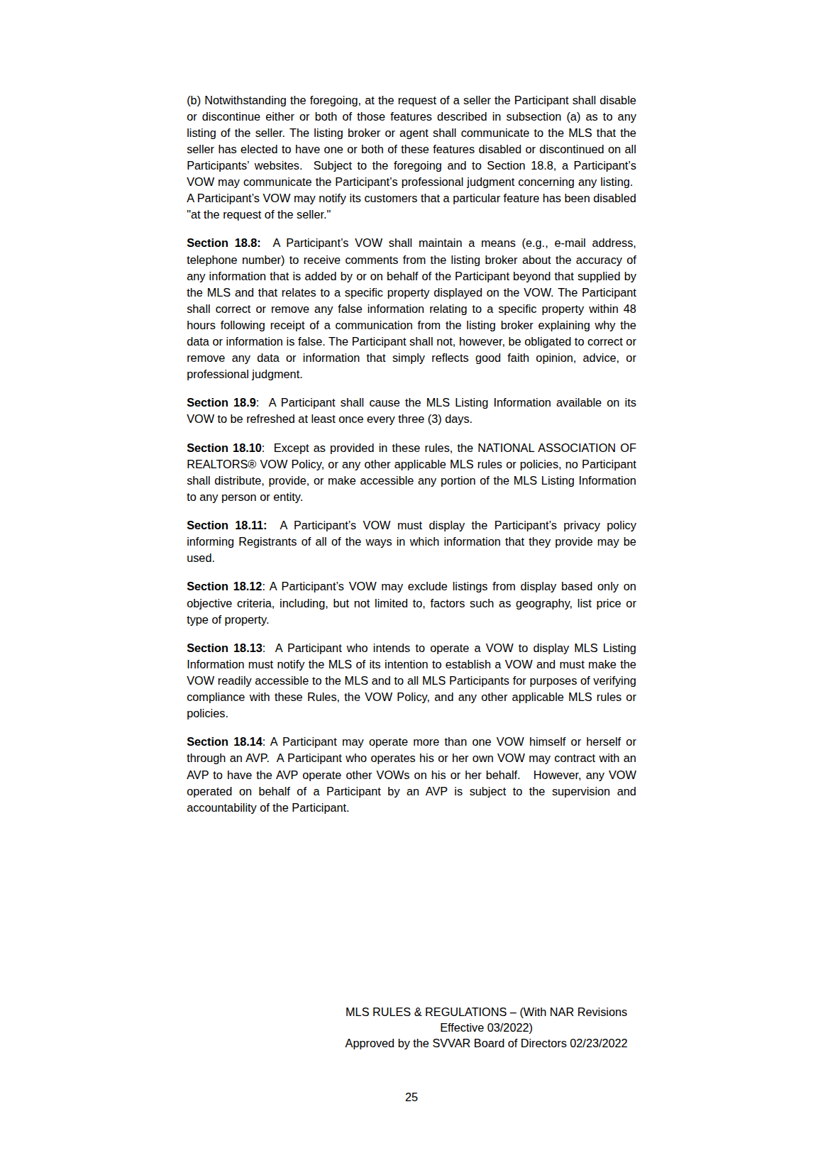(b) Notwithstanding the foregoing, at the request of a seller the Participant shall disable or discontinue either or both of those features described in subsection (a) as to any listing of the seller. The listing broker or agent shall communicate to the MLS that the seller has elected to have one or both of these features disabled or discontinued on all Participants’ websites. Subject to the foregoing and to Section 18.8, a Participant’s VOW may communicate the Participant’s professional judgment concerning any listing. A Participant’s VOW may notify its customers that a particular feature has been disabled "at the request of the seller."
Section 18.8: A Participant’s VOW shall maintain a means (e.g., e-mail address, telephone number) to receive comments from the listing broker about the accuracy of any information that is added by or on behalf of the Participant beyond that supplied by the MLS and that relates to a specific property displayed on the VOW. The Participant shall correct or remove any false information relating to a specific property within 48 hours following receipt of a communication from the listing broker explaining why the data or information is false. The Participant shall not, however, be obligated to correct or remove any data or information that simply reflects good faith opinion, advice, or professional judgment.
Section 18.9: A Participant shall cause the MLS Listing Information available on its VOW to be refreshed at least once every three (3) days.
Section 18.10: Except as provided in these rules, the NATIONAL ASSOCIATION OF REALTORS® VOW Policy, or any other applicable MLS rules or policies, no Participant shall distribute, provide, or make accessible any portion of the MLS Listing Information to any person or entity.
Section 18.11: A Participant’s VOW must display the Participant’s privacy policy informing Registrants of all of the ways in which information that they provide may be used.
Section 18.12: A Participant’s VOW may exclude listings from display based only on objective criteria, including, but not limited to, factors such as geography, list price or type of property.
Section 18.13: A Participant who intends to operate a VOW to display MLS Listing Information must notify the MLS of its intention to establish a VOW and must make the VOW readily accessible to the MLS and to all MLS Participants for purposes of verifying compliance with these Rules, the VOW Policy, and any other applicable MLS rules or policies.
Section 18.14: A Participant may operate more than one VOW himself or herself or through an AVP. A Participant who operates his or her own VOW may contract with an AVP to have the AVP operate other VOWs on his or her behalf. However, any VOW operated on behalf of a Participant by an AVP is subject to the supervision and accountability of the Participant.
MLS RULES & REGULATIONS – (With NAR Revisions Effective 03/2022)
Approved by the SVVAR Board of Directors 02/23/2022
25